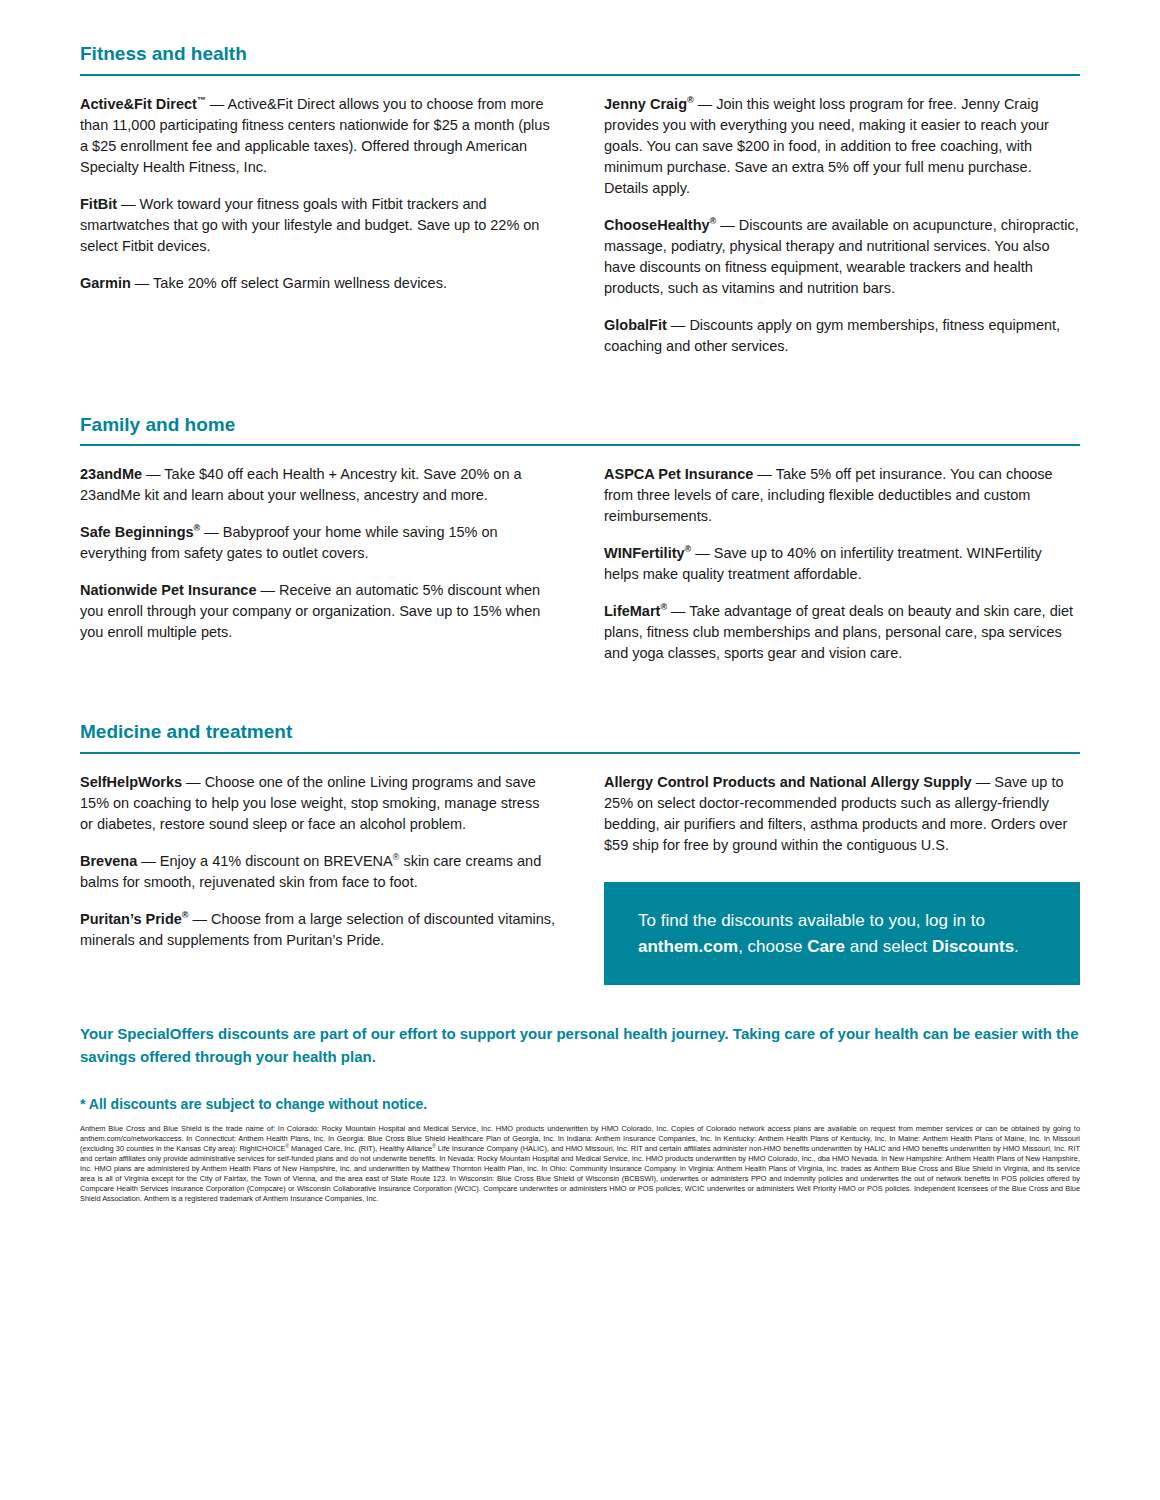Fitness and health
Active&Fit Direct™ — Active&Fit Direct allows you to choose from more than 11,000 participating fitness centers nationwide for $25 a month (plus a $25 enrollment fee and applicable taxes). Offered through American Specialty Health Fitness, Inc.
FitBit — Work toward your fitness goals with Fitbit trackers and smartwatches that go with your lifestyle and budget. Save up to 22% on select Fitbit devices.
Garmin — Take 20% off select Garmin wellness devices.
Jenny Craig® — Join this weight loss program for free. Jenny Craig provides you with everything you need, making it easier to reach your goals. You can save $200 in food, in addition to free coaching, with minimum purchase. Save an extra 5% off your full menu purchase. Details apply.
ChooseHealthy® — Discounts are available on acupuncture, chiropractic, massage, podiatry, physical therapy and nutritional services. You also have discounts on fitness equipment, wearable trackers and health products, such as vitamins and nutrition bars.
GlobalFit — Discounts apply on gym memberships, fitness equipment, coaching and other services.
Family and home
23andMe — Take $40 off each Health + Ancestry kit. Save 20% on a 23andMe kit and learn about your wellness, ancestry and more.
Safe Beginnings® — Babyproof your home while saving 15% on everything from safety gates to outlet covers.
Nationwide Pet Insurance — Receive an automatic 5% discount when you enroll through your company or organization. Save up to 15% when you enroll multiple pets.
ASPCA Pet Insurance — Take 5% off pet insurance. You can choose from three levels of care, including flexible deductibles and custom reimbursements.
WINFertility® — Save up to 40% on infertility treatment. WINFertility helps make quality treatment affordable.
LifeMart® — Take advantage of great deals on beauty and skin care, diet plans, fitness club memberships and plans, personal care, spa services and yoga classes, sports gear and vision care.
Medicine and treatment
SelfHelpWorks — Choose one of the online Living programs and save 15% on coaching to help you lose weight, stop smoking, manage stress or diabetes, restore sound sleep or face an alcohol problem.
Brevena — Enjoy a 41% discount on BREVENA® skin care creams and balms for smooth, rejuvenated skin from face to foot.
Puritan’s Pride® — Choose from a large selection of discounted vitamins, minerals and supplements from Puritan’s Pride.
Allergy Control Products and National Allergy Supply — Save up to 25% on select doctor-recommended products such as allergy-friendly bedding, air purifiers and filters, asthma products and more. Orders over $59 ship for free by ground within the contiguous U.S.
To find the discounts available to you, log in to anthem.com, choose Care and select Discounts.
Your SpecialOffers discounts are part of our effort to support your personal health journey. Taking care of your health can be easier with the savings offered through your health plan.
* All discounts are subject to change without notice.
Anthem Blue Cross and Blue Shield is the trade name of: In Colorado: Rocky Mountain Hospital and Medical Service, Inc. HMO products underwritten by HMO Colorado, Inc. Copies of Colorado network access plans are available on request from member services or can be obtained by going to anthem.com/co/networkaccess. In Connecticut: Anthem Health Plans, Inc. In Georgia: Blue Cross Blue Shield Healthcare Plan of Georgia, Inc. In Indiana: Anthem Insurance Companies, Inc. In Kentucky: Anthem Health Plans of Kentucky, Inc. In Maine: Anthem Health Plans of Maine, Inc. In Missouri (excluding 30 counties in the Kansas City area): RightCHOICE® Managed Care, Inc. (RIT), Healthy Alliance® Life Insurance Company (HALIC), and HMO Missouri, Inc. RIT and certain affiliates administer non-HMO benefits underwritten by HALIC and HMO benefits underwritten by HMO Missouri, Inc. RIT and certain affiliates only provide administrative services for self-funded plans and do not underwrite benefits. In Nevada: Rocky Mountain Hospital and Medical Service, Inc. HMO products underwritten by HMO Colorado, Inc., dba HMO Nevada. In New Hampshire: Anthem Health Plans of New Hampshire, Inc. HMO plans are administered by Anthem Health Plans of New Hampshire, Inc. and underwritten by Matthew Thornton Health Plan, Inc. In Ohio: Community Insurance Company. In Virginia: Anthem Health Plans of Virginia, Inc. trades as Anthem Blue Cross and Blue Shield in Virginia, and its service area is all of Virginia except for the City of Fairfax, the Town of Vienna, and the area east of State Route 123. In Wisconsin: Blue Cross Blue Shield of Wisconsin (BCBSWI), underwrites or administers PPO and indemnity policies and underwrites the out of network benefits in POS policies offered by Compcare Health Services Insurance Corporation (Compcare) or Wisconsin Collaborative Insurance Corporation (WCIC). Compcare underwrites or administers HMO or POS policies; WCIC underwrites or administers Well Priority HMO or POS policies. Independent licensees of the Blue Cross and Blue Shield Association. Anthem is a registered trademark of Anthem Insurance Companies, Inc.